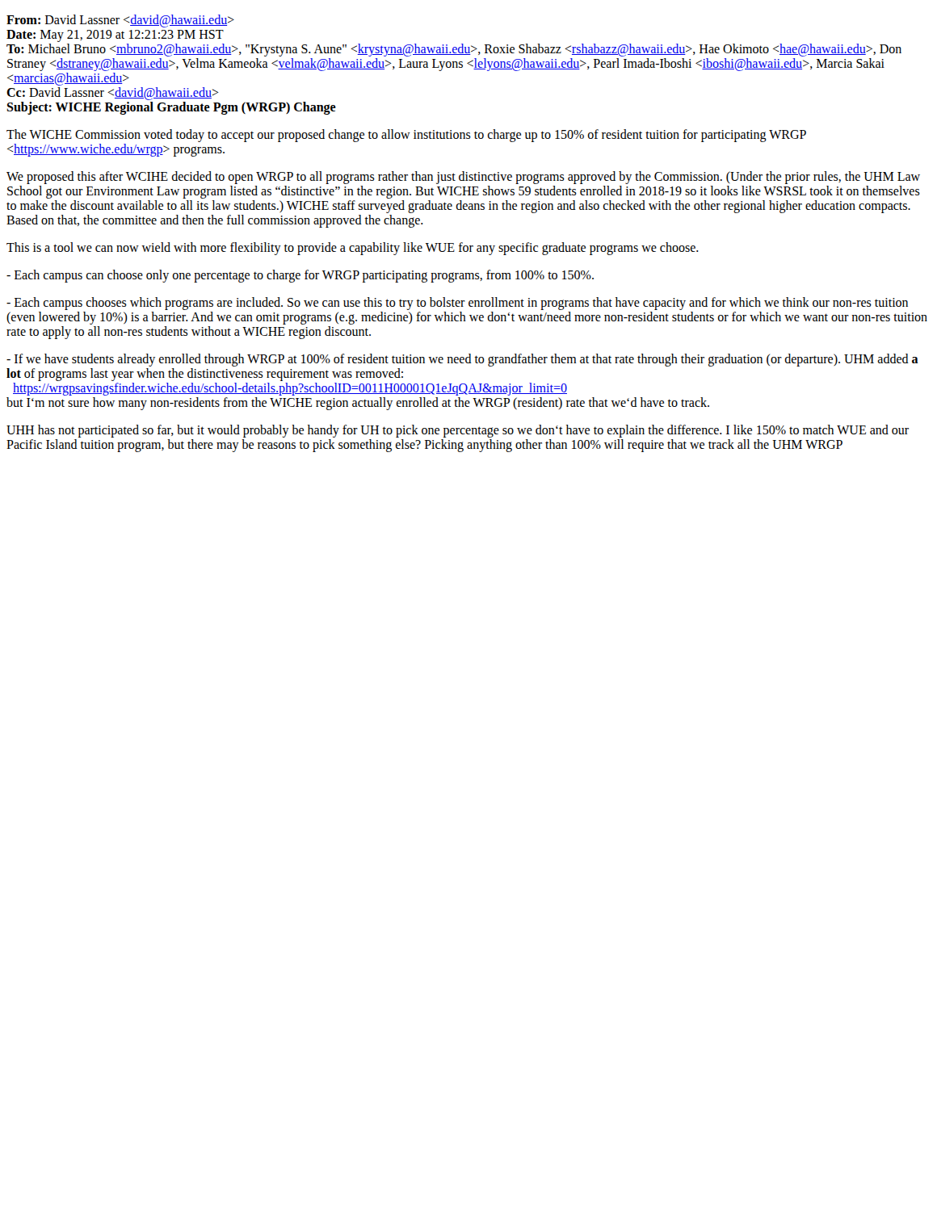From: David Lassner <david@hawaii.edu>
Date: May 21, 2019 at 12:21:23 PM HST
To: Michael Bruno <mbruno2@hawaii.edu>, "Krystyna S. Aune" <krystyna@hawaii.edu>, Roxie Shabazz <rshabazz@hawaii.edu>, Hae Okimoto <hae@hawaii.edu>, Don Straney <dstraney@hawaii.edu>, Velma Kameoka <velmak@hawaii.edu>, Laura Lyons <lelyons@hawaii.edu>, Pearl Imada-Iboshi <iboshi@hawaii.edu>, Marcia Sakai <marcias@hawaii.edu>
Cc: David Lassner <david@hawaii.edu>
Subject: WICHE Regional Graduate Pgm (WRGP) Change
The WICHE Commission voted today to accept our proposed change to allow institutions to charge up to 150% of resident tuition for participating WRGP <https://www.wiche.edu/wrgp> programs.
We proposed this after WCIHE decided to open WRGP to all programs rather than just distinctive programs approved by the Commission. (Under the prior rules, the UHM Law School got our Environment Law program listed as “distinctive” in the region. But WICHE shows 59 students enrolled in 2018-19 so it looks like WSRSL took it on themselves to make the discount available to all its law students.) WICHE staff surveyed graduate deans in the region and also checked with the other regional higher education compacts. Based on that, the committee and then the full commission approved the change.
This is a tool we can now wield with more flexibility to provide a capability like WUE for any specific graduate programs we choose.
- Each campus can choose only one percentage to charge for WRGP participating programs, from 100% to 150%.
- Each campus chooses which programs are included. So we can use this to try to bolster enrollment in programs that have capacity and for which we think our non-res tuition (even lowered by 10%) is a barrier. And we can omit programs (e.g. medicine) for which we don‘t want/need more non-resident students or for which we want our non-res tuition rate to apply to all non-res students without a WICHE region discount.
- If we have students already enrolled through WRGP at 100% of resident tuition we need to grandfather them at that rate through their graduation (or departure). UHM added a lot of programs last year when the distinctiveness requirement was removed:
https://wrgpsavingsfinder.wiche.edu/school-details.php?schoolID=0011H00001Q1eJqQAJ&major_limit=0
but I‘m not sure how many non-residents from the WICHE region actually enrolled at the WRGP (resident) rate that we‘d have to track.
UHH has not participated so far, but it would probably be handy for UH to pick one percentage so we don‘t have to explain the difference. I like 150% to match WUE and our Pacific Island tuition program, but there may be reasons to pick something else? Picking anything other than 100% will require that we track all the UHM WRGP